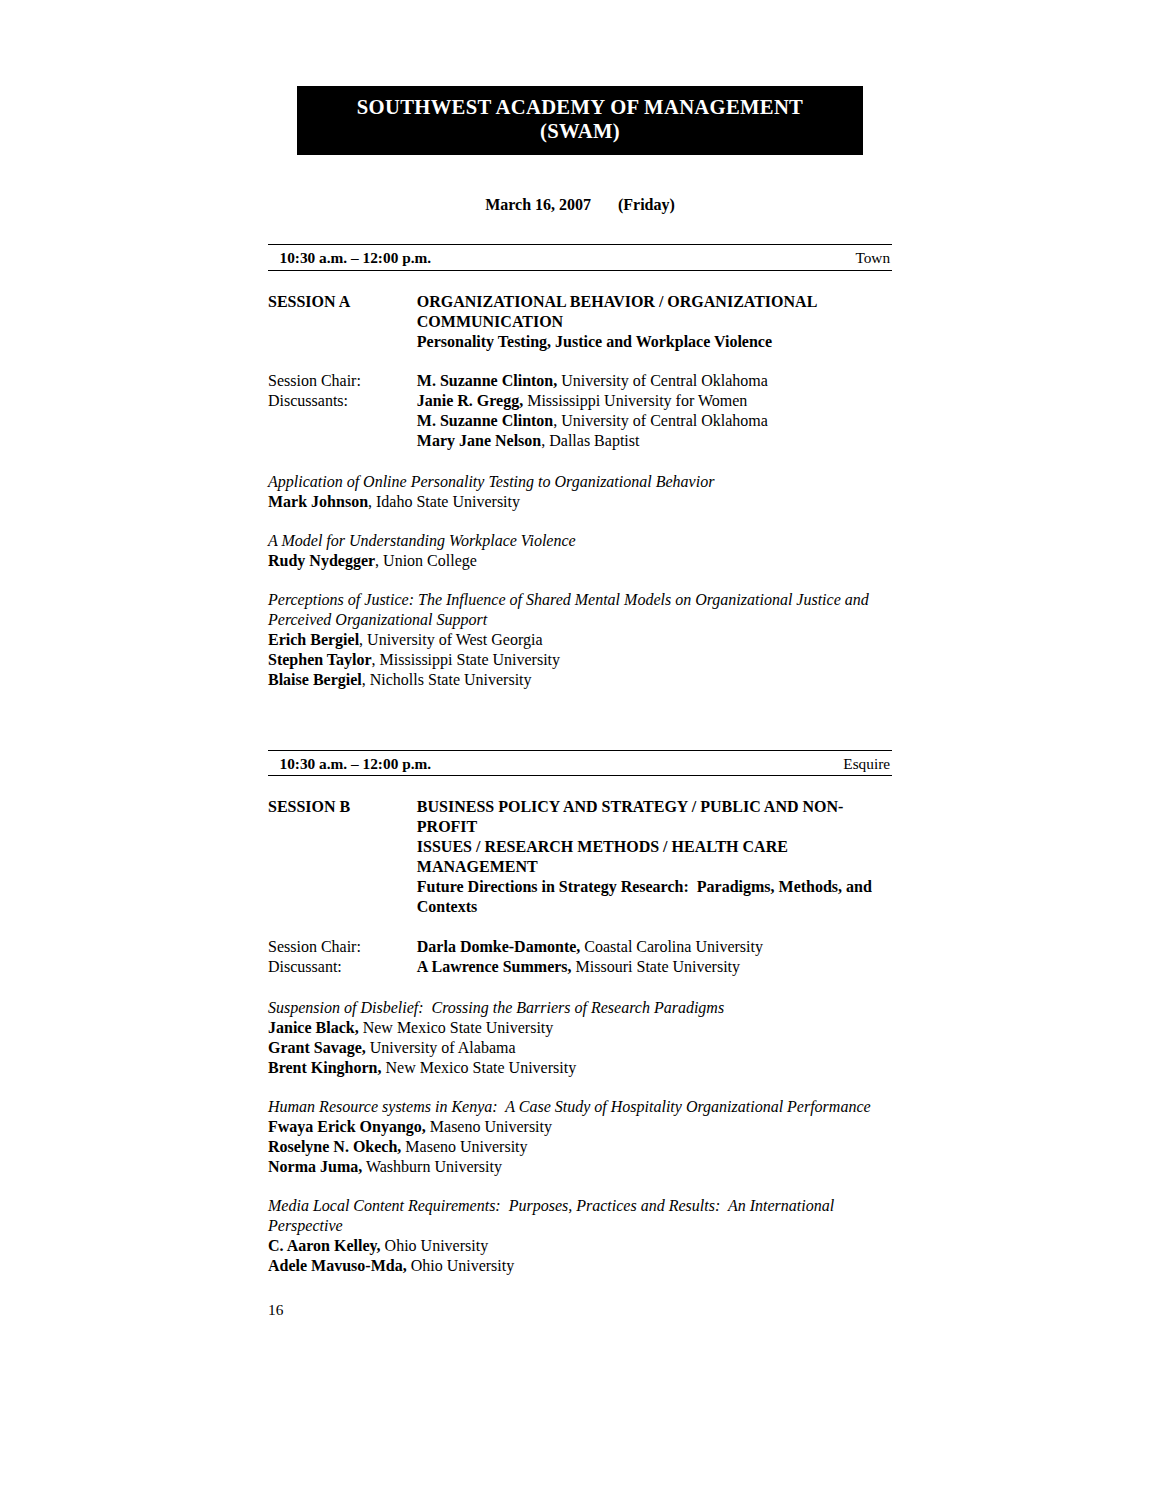SOUTHWEST ACADEMY OF MANAGEMENT (SWAM)
March 16, 2007 (Friday)
10:30 a.m. – 12:00 p.m. Town
SESSION A
Organizational Behavior / Organizational
Communication
Personality Testing, Justice and Workplace Violence
| Session Chair: | M. Suzanne Clinton, University of Central Oklahoma |
| Discussants: | Janie R. Gregg, Mississippi University for Women |
| | M. Suzanne Clinton , University of Central Oklahoma |
| | Mary Jane Nelson , Dallas Baptist |
Application of Online Personality Testing to Organizational Behavior
Mark Johnson, Idaho State University
A Model for Understanding Workplace Violence
Rudy Nydegger, Union College
Perceptions of Justice: The Influence of Shared Mental Models on Organizational Justice and Perceived Organizational Support
Erich Bergiel, University of West Georgia
Stephen Taylor, Mississippi State University
Blaise Bergiel, Nicholls State University
10:30 a.m. – 12:00 p.m. Esquire
SESSION B
Business Policy and Strategy / Public and Non-Profit
Issues / Research Methods / Health Care Management
Future Directions in Strategy Research: Paradigms, Methods, and Contexts
| Session Chair: | Darla Domke-Damonte, Coastal Carolina University |
| Discussant: | A Lawrence Summers, Missouri State University |
Suspension of Disbelief: Crossing the Barriers of Research Paradigms
Janice Black, New Mexico State University
Grant Savage, University of Alabama
Brent Kinghorn, New Mexico State University
Human Resource systems in Kenya: A Case Study of Hospitality Organizational Performance
Fwaya Erick Onyango, Maseno University
Roselyne N. Okech, Maseno University
Norma Juma, Washburn University
Media Local Content Requirements: Purposes, Practices and Results: An International Perspective
C. Aaron Kelley, Ohio University
Adele Mavuso-Mda, Ohio University
16